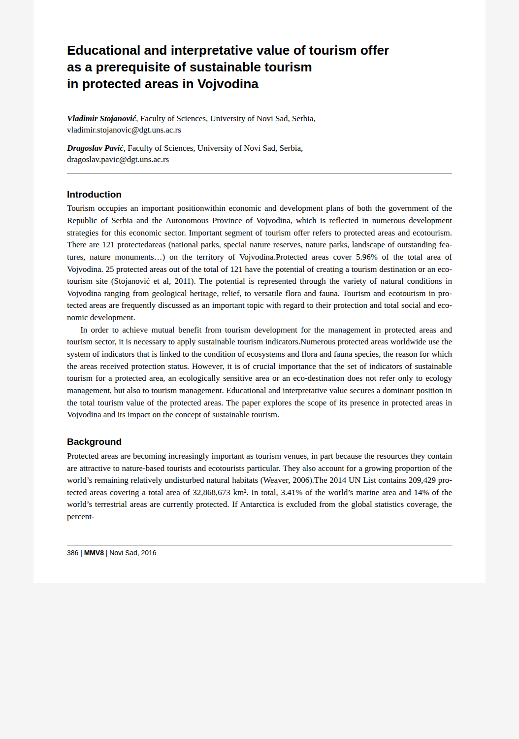Educational and interpretative value of tourism offer
as a prerequisite of sustainable tourism
in protected areas in Vojvodina
Vladimir Stojanović, Faculty of Sciences, University of Novi Sad, Serbia, vladimir.stojanovic@dgt.uns.ac.rs
Dragoslav Pavić, Faculty of Sciences, University of Novi Sad, Serbia, dragoslav.pavic@dgt.uns.ac.rs
Introduction
Tourism occupies an important positionwithin economic and development plans of both the government of the Republic of Serbia and the Autonomous Province of Vojvodina, which is reflected in numerous development strategies for this economic sector. Important segment of tourism offer refers to protected areas and ecotourism. There are 121 protectedareas (national parks, special nature reserves, nature parks, landscape of outstanding features, nature monuments…) on the territory of Vojvodina.Protected areas cover 5.96% of the total area of Vojvodina. 25 protected areas out of the total of 121 have the potential of creating a tourism destination or an ecotourism site (Stojanović et al, 2011). The potential is represented through the variety of natural conditions in Vojvodina ranging from geological heritage, relief, to versatile flora and fauna. Tourism and ecotourism in protected areas are frequently discussed as an important topic with regard to their protection and total social and economic development.
In order to achieve mutual benefit from tourism development for the management in protected areas and tourism sector, it is necessary to apply sustainable tourism indicators.Numerous protected areas worldwide use the system of indicators that is linked to the condition of ecosystems and flora and fauna species, the reason for which the areas received protection status. However, it is of crucial importance that the set of indicators of sustainable tourism for a protected area, an ecologically sensitive area or an eco-destination does not refer only to ecology management, but also to tourism management. Educational and interpretative value secures a dominant position in the total tourism value of the protected areas. The paper explores the scope of its presence in protected areas in Vojvodina and its impact on the concept of sustainable tourism.
Background
Protected areas are becoming increasingly important as tourism venues, in part because the resources they contain are attractive to nature-based tourists and ecotourists particular. They also account for a growing proportion of the world’s remaining relatively undisturbed natural habitats (Weaver, 2006).The 2014 UN List contains 209,429 protected areas covering a total area of 32,868,673 km². In total, 3.41% of the world’s marine area and 14% of the world’s terrestrial areas are currently protected. If Antarctica is excluded from the global statistics coverage, the percent-
386 | MMV8 | Novi Sad, 2016